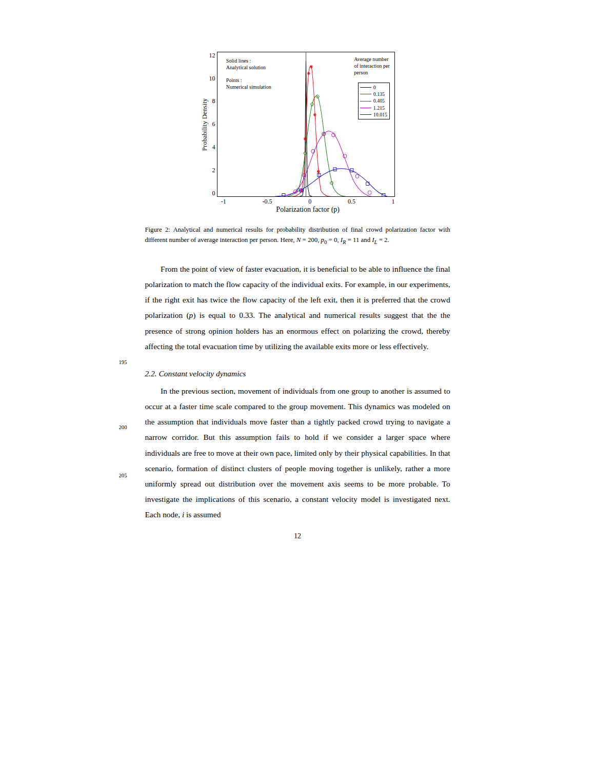Probability Density
12
10
8
6
4
2
0
Solid lines :
Analytical solution
Points :
Numerical simulation
Average number
of interaction per
person
0
0.135
0.405
1.215
10.015
-1-0.500.51
Polarization factor (p)
Figure 2: Analytical and numerical results for probability distribution of final crowd polarization factor with different number of average interaction per person. Here, N = 200, p0 = 0, IR = 11 and IL = 2.
From the point of view of faster evacuation, it is beneficial to be able to influence the final polarization to match the flow capacity of the individual exits. For example, in our experiments, if the right exit has twice the flow capacity of the left exit, then it is preferred that the crowd polarization (p) is equal to 0.33. The analytical and numerical results suggest that the the presence of strong opinion holders has an enormous effect on polarizing the crowd, thereby affecting the total evacuation time by utilizing the available exits more or less effectively.
2.2. Constant velocity dynamics
In the previous section, movement of individuals from one group to another is assumed to occur at a faster time scale compared to the group movement. This dynamics was modeled on the assumption that individuals move faster than a tightly packed crowd trying to navigate a narrow corridor. But this assumption fails to hold if we consider a larger space where individuals are free to move at their own pace, limited only by their physical capabilities. In that scenario, formation of distinct clusters of people moving together is unlikely, rather a more uniformly spread out distribution over the movement axis seems to be more probable. To investigate the implications of this scenario, a constant velocity model is investigated next. Each node, i is assumed
195 200 205
12